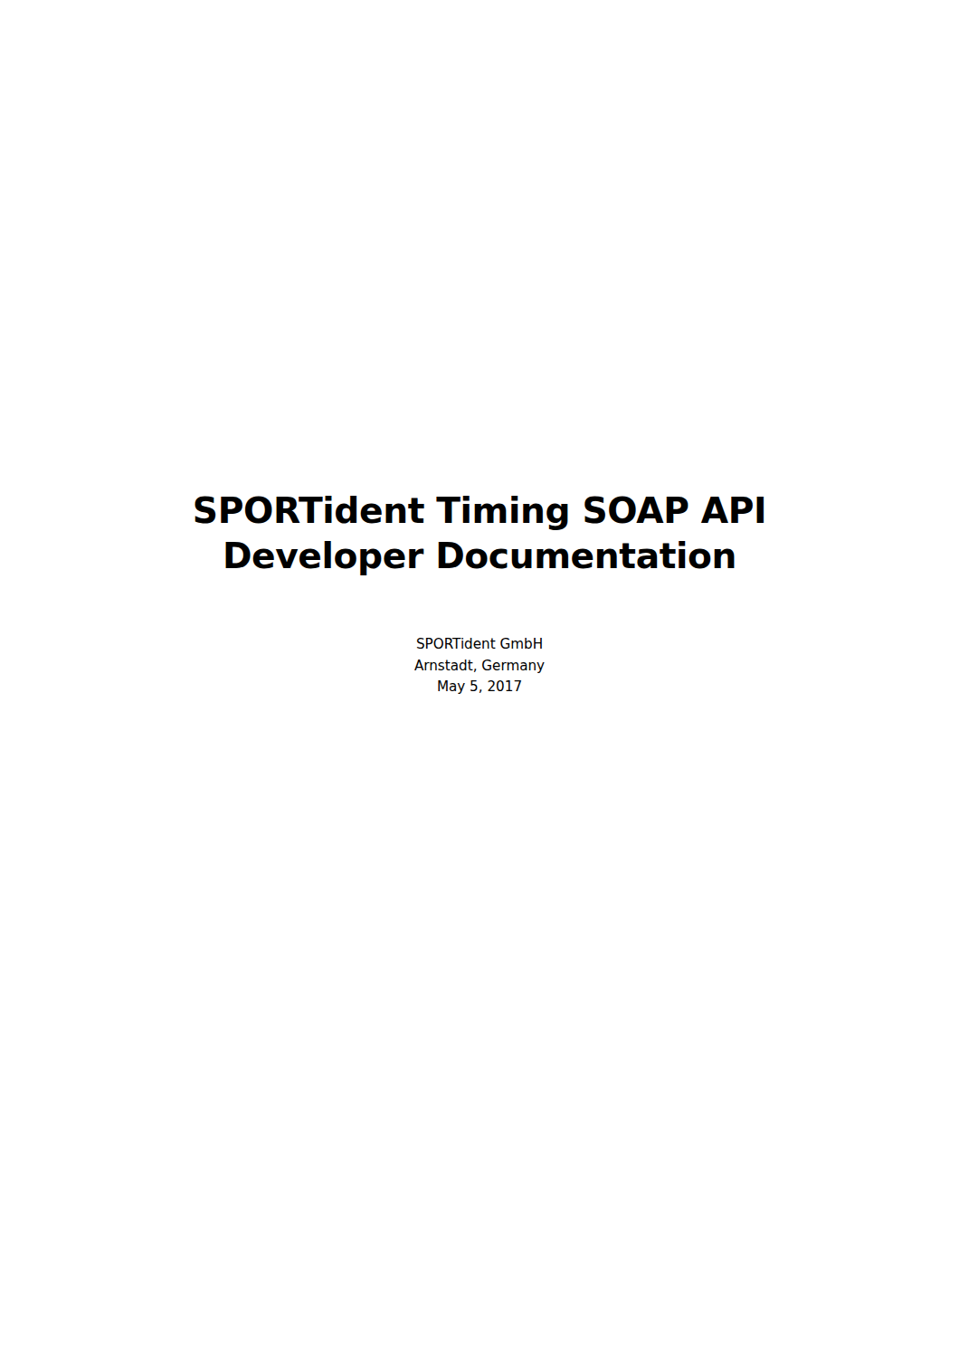SPORTident Timing SOAP API Developer Documentation
SPORTident GmbH Arnstadt, Germany May 5, 2017